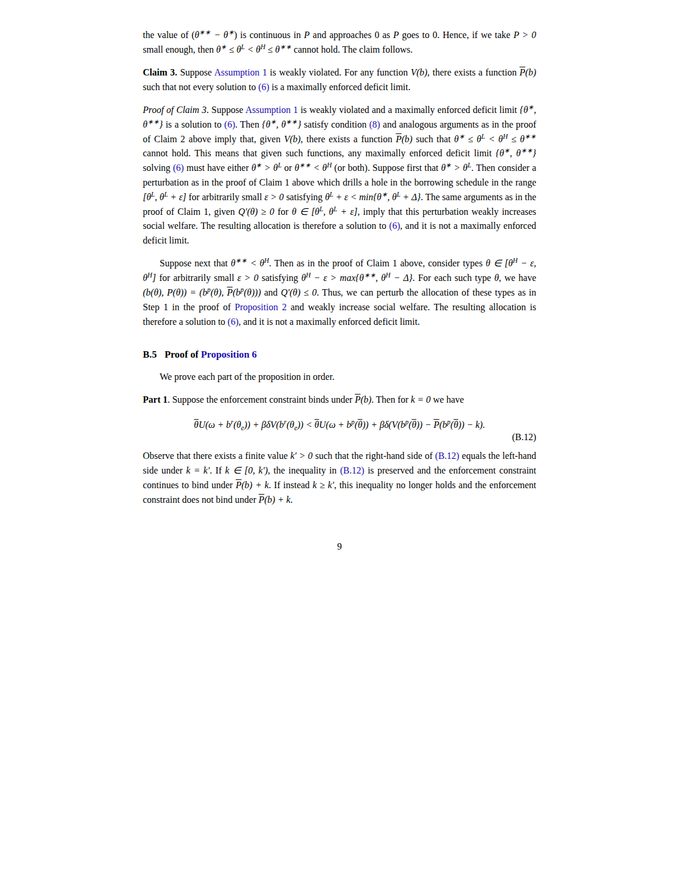the value of (θ∗∗ − θ∗) is continuous in P and approaches 0 as P goes to 0. Hence, if we take P > 0 small enough, then θ∗ ≤ θL < θH ≤ θ∗∗ cannot hold. The claim follows.
Claim 3. Suppose Assumption 1 is weakly violated. For any function V(b), there exists a function P(b) such that not every solution to (6) is a maximally enforced deficit limit.
Proof of Claim 3. Suppose Assumption 1 is weakly violated and a maximally enforced deficit limit {θ∗, θ∗∗} is a solution to (6). Then {θ∗, θ∗∗} satisfy condition (8) and analogous arguments as in the proof of Claim 2 above imply that, given V(b), there exists a function P(b) such that θ∗ ≤ θL < θH ≤ θ∗∗ cannot hold. This means that given such functions, any maximally enforced deficit limit {θ∗, θ∗∗} solving (6) must have either θ∗ > θL or θ∗∗ < θH (or both). Suppose first that θ∗ > θL. Then consider a perturbation as in the proof of Claim 1 above which drills a hole in the borrowing schedule in the range [θL, θL + ε] for arbitrarily small ε > 0 satisfying θL + ε < min{θ∗, θL + Δ}. The same arguments as in the proof of Claim 1, given Q′(θ) ≥ 0 for θ ∈ [θL, θL + ε], imply that this perturbation weakly increases social welfare. The resulting allocation is therefore a solution to (6), and it is not a maximally enforced deficit limit.
Suppose next that θ∗∗ < θH. Then as in the proof of Claim 1 above, consider types θ ∈ [θH − ε, θH] for arbitrarily small ε > 0 satisfying θH − ε > max{θ∗∗, θH − Δ}. For each such type θ, we have (b(θ), P(θ)) = (bp(θ), P(bp(θ))) and Q′(θ) ≤ 0. Thus, we can perturb the allocation of these types as in Step 1 in the proof of Proposition 2 and weakly increase social welfare. The resulting allocation is therefore a solution to (6), and it is not a maximally enforced deficit limit.
B.5 Proof of Proposition 6
We prove each part of the proposition in order.
Part 1. Suppose the enforcement constraint binds under P(b). Then for k = 0 we have
θ U(ω + br(θe)) + βδV(br(θe)) < θ U(ω + bp(θ)) + βδ(V(bp(θ)) − P(bp(θ)) − k). (B.12)
Observe that there exists a finite value k′ > 0 such that the right-hand side of (B.12) equals the left-hand side under k = k′. If k ∈ [0, k′), the inequality in (B.12) is preserved and the enforcement constraint continues to bind under P(b) + k. If instead k ≥ k′, this inequality no longer holds and the enforcement constraint does not bind under P(b) + k.
9